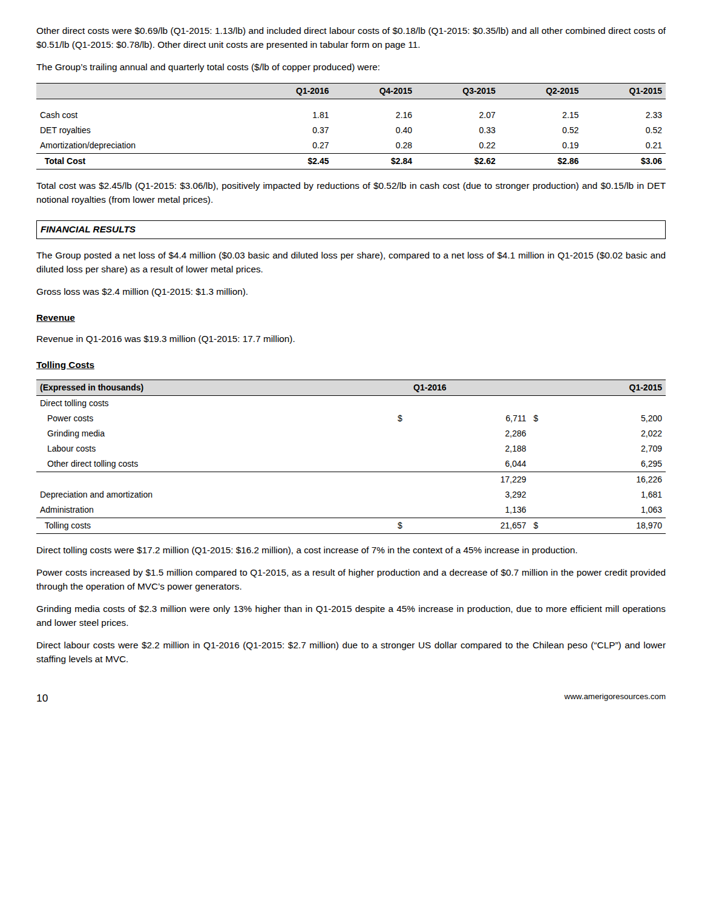Other direct costs were $0.69/lb (Q1-2015: 1.13/lb) and included direct labour costs of $0.18/lb (Q1-2015: $0.35/lb) and all other combined direct costs of $0.51/lb (Q1-2015: $0.78/lb). Other direct unit costs are presented in tabular form on page 11.
The Group’s trailing annual and quarterly total costs ($/lb of copper produced) were:
| | Q1-2016 | Q4-2015 | Q3-2015 | Q2-2015 | Q1-2015 |
| Cash cost | 1.81 | 2.16 | 2.07 | 2.15 | 2.33 |
| DET royalties | 0.37 | 0.40 | 0.33 | 0.52 | 0.52 |
| Amortization/depreciation | 0.27 | 0.28 | 0.22 | 0.19 | 0.21 |
| Total Cost | $2.45 | $2.84 | $2.62 | $2.86 | $3.06 |
Total cost was $2.45/lb (Q1-2015: $3.06/lb), positively impacted by reductions of $0.52/lb in cash cost (due to stronger production) and $0.15/lb in DET notional royalties (from lower metal prices).
FINANCIAL RESULTS
The Group posted a net loss of $4.4 million ($0.03 basic and diluted loss per share), compared to a net loss of $4.1 million in Q1-2015 ($0.02 basic and diluted loss per share) as a result of lower metal prices.
Gross loss was $2.4 million (Q1-2015: $1.3 million).
Revenue
Revenue in Q1-2016 was $19.3 million (Q1-2015: 17.7 million).
Tolling Costs
| (Expressed in thousands) | | Q1-2016 | | Q1-2015 |
| Direct tolling costs | | | | |
| Power costs | $ | 6,711 | $ | 5,200 |
| Grinding media | | 2,286 | | 2,022 |
| Labour costs | | 2,188 | | 2,709 |
| Other direct tolling costs | | 6,044 | | 6,295 |
| | | 17,229 | | 16,226 |
| Depreciation and amortization | | 3,292 | | 1,681 |
| Administration | | 1,136 | | 1,063 |
| Tolling costs | $ | 21,657 | $ | 18,970 |
Direct tolling costs were $17.2 million (Q1-2015: $16.2 million), a cost increase of 7% in the context of a 45% increase in production.
Power costs increased by $1.5 million compared to Q1-2015, as a result of higher production and a decrease of $0.7 million in the power credit provided through the operation of MVC’s power generators.
Grinding media costs of $2.3 million were only 13% higher than in Q1-2015 despite a 45% increase in production, due to more efficient mill operations and lower steel prices.
Direct labour costs were $2.2 million in Q1-2016 (Q1-2015: $2.7 million) due to a stronger US dollar compared to the Chilean peso (“CLP”) and lower staffing levels at MVC.
10 www.amerigoresources.com